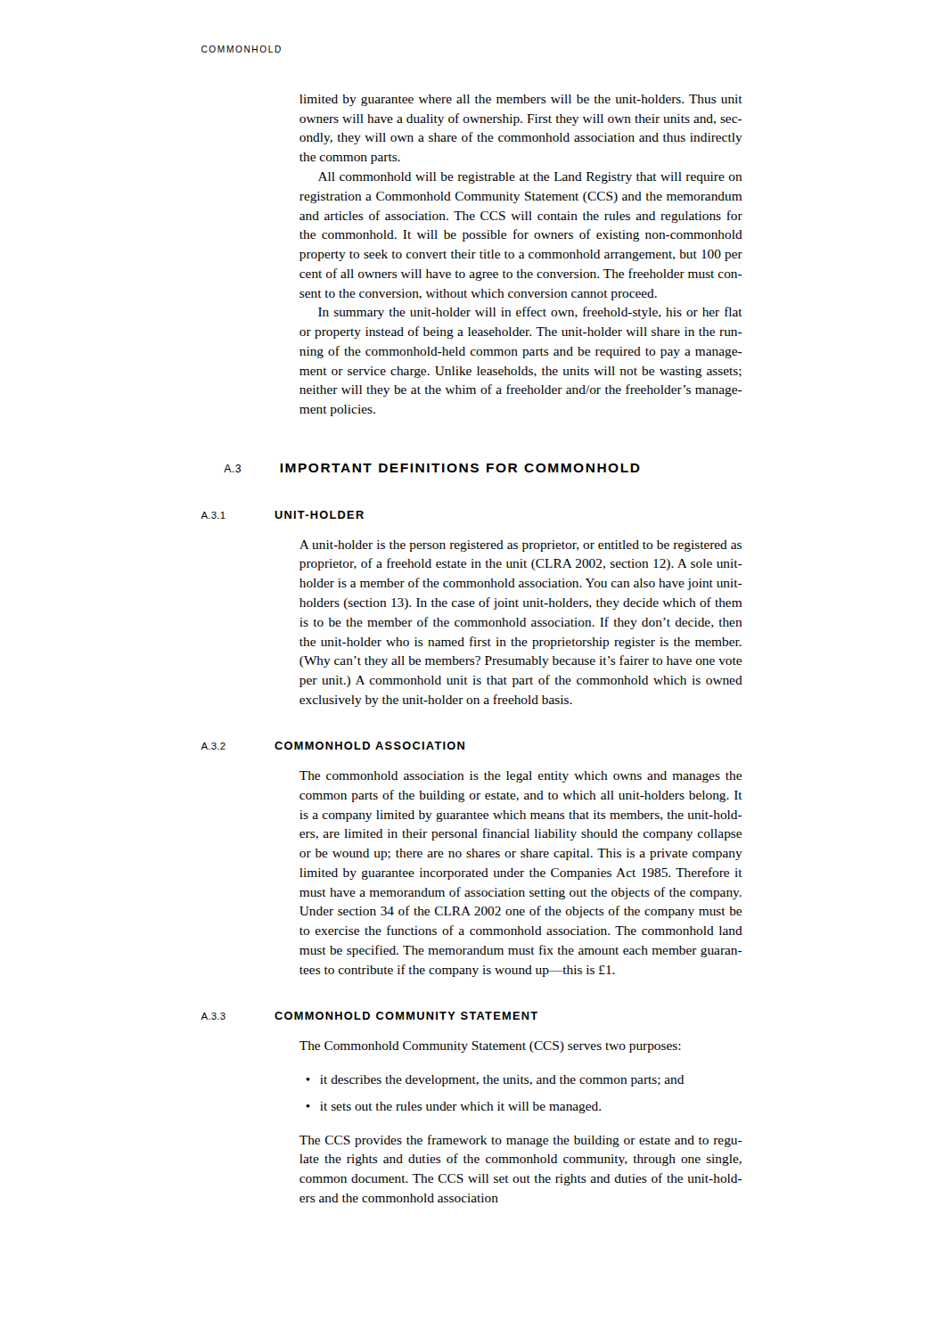Commonhold
limited by guarantee where all the members will be the unit-holders. Thus unit owners will have a duality of ownership. First they will own their units and, secondly, they will own a share of the commonhold association and thus indirectly the common parts.
All commonhold will be registrable at the Land Registry that will require on registration a Commonhold Community Statement (CCS) and the memorandum and articles of association. The CCS will contain the rules and regulations for the commonhold. It will be possible for owners of existing non-commonhold property to seek to convert their title to a commonhold arrangement, but 100 per cent of all owners will have to agree to the conversion. The freeholder must consent to the conversion, without which conversion cannot proceed.
In summary the unit-holder will in effect own, freehold-style, his or her flat or property instead of being a leaseholder. The unit-holder will share in the running of the commonhold-held common parts and be required to pay a management or service charge. Unlike leaseholds, the units will not be wasting assets; neither will they be at the whim of a freeholder and/or the freeholder’s management policies.
A.3
Important definitions for commonhold
A.3.1
Unit-holder
A unit-holder is the person registered as proprietor, or entitled to be registered as proprietor, of a freehold estate in the unit (CLRA 2002, section 12). A sole unit-holder is a member of the commonhold association. You can also have joint unit-holders (section 13). In the case of joint unit-holders, they decide which of them is to be the member of the commonhold association. If they don’t decide, then the unit-holder who is named first in the proprietorship register is the member. (Why can’t they all be members? Presumably because it’s fairer to have one vote per unit.) A commonhold unit is that part of the commonhold which is owned exclusively by the unit-holder on a freehold basis.
A.3.2
Commonhold association
The commonhold association is the legal entity which owns and manages the common parts of the building or estate, and to which all unit-holders belong. It is a company limited by guarantee which means that its members, the unit-holders, are limited in their personal financial liability should the company collapse or be wound up; there are no shares or share capital. This is a private company limited by guarantee incorporated under the Companies Act 1985. Therefore it must have a memorandum of association setting out the objects of the company. Under section 34 of the CLRA 2002 one of the objects of the company must be to exercise the functions of a commonhold association. The commonhold land must be specified. The memorandum must fix the amount each member guarantees to contribute if the company is wound up—this is £1.
A.3.3
Commonhold community statement
The Commonhold Community Statement (CCS) serves two purposes:
it describes the development, the units, and the common parts; and
it sets out the rules under which it will be managed.
The CCS provides the framework to manage the building or estate and to regulate the rights and duties of the commonhold community, through one single, common document. The CCS will set out the rights and duties of the unit-holders and the commonhold association